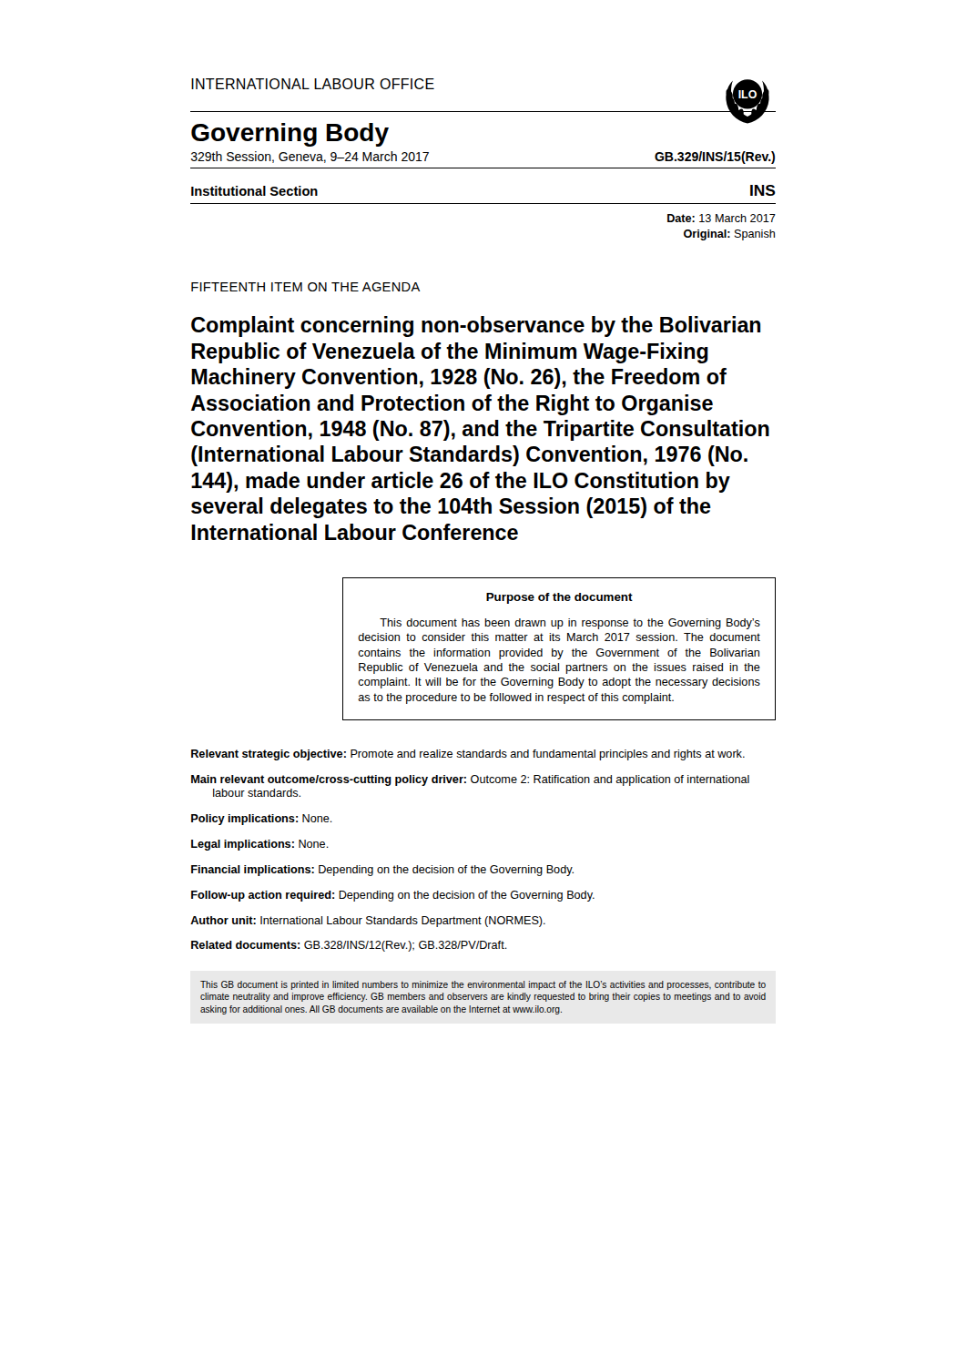ILO
INTERNATIONAL LABOUR OFFICE
Governing Body
329th Session, Geneva, 9–24 March 2017 GB.329/INS/15(Rev.)
Institutional Section INS
Date: 13 March 2017
Original: Spanish
FIFTEENTH ITEM ON THE AGENDA
Complaint concerning non-observance by the Bolivarian Republic of Venezuela of the Minimum Wage-Fixing Machinery Convention, 1928 (No. 26), the Freedom of Association and Protection of the Right to Organise Convention, 1948 (No. 87), and the Tripartite Consultation (International Labour Standards) Convention, 1976 (No. 144), made under article 26 of the ILO Constitution by several delegates to the 104th Session (2015) of the International Labour Conference
Purpose of the document
This document has been drawn up in response to the Governing Body’s decision to consider this matter at its March 2017 session. The document contains the information provided by the Government of the Bolivarian Republic of Venezuela and the social partners on the issues raised in the complaint. It will be for the Governing Body to adopt the necessary decisions as to the procedure to be followed in respect of this complaint.
Relevant strategic objective: Promote and realize standards and fundamental principles and rights at work.
Main relevant outcome/cross-cutting policy driver: Outcome 2: Ratification and application of international labour standards.
Policy implications: None.
Legal implications: None.
Financial implications: Depending on the decision of the Governing Body.
Follow-up action required: Depending on the decision of the Governing Body.
Author unit: International Labour Standards Department (NORMES).
Related documents: GB.328/INS/12(Rev.); GB.328/PV/Draft.
This GB document is printed in limited numbers to minimize the environmental impact of the ILO’s activities and processes, contribute to climate neutrality and improve efficiency. GB members and observers are kindly requested to bring their copies to meetings and to avoid asking for additional ones. All GB documents are available on the Internet at www.ilo.org.